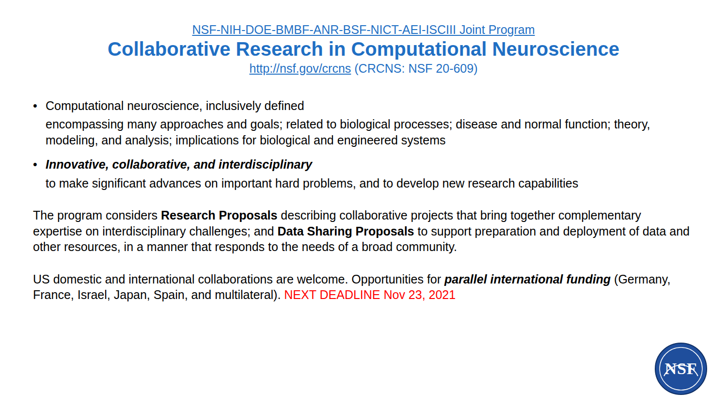NSF-NIH-DOE-BMBF-ANR-BSF-NICT-AEI-ISCIII Joint Program
Collaborative Research in Computational Neuroscience
http://nsf.gov/crcns (CRCNS: NSF 20-609)
Computational neuroscience, inclusively defined
encompassing many approaches and goals; related to biological processes; disease and normal function; theory, modeling, and analysis; implications for biological and engineered systems
Innovative, collaborative, and interdisciplinary
to make significant advances on important hard problems, and to develop new research capabilities
The program considers Research Proposals describing collaborative projects that bring together complementary expertise on interdisciplinary challenges; and Data Sharing Proposals to support preparation and deployment of data and other resources, in a manner that responds to the needs of a broad community.
US domestic and international collaborations are welcome. Opportunities for parallel international funding (Germany, France, Israel, Japan, Spain, and multilateral). NEXT DEADLINE Nov 23, 2021
NSF